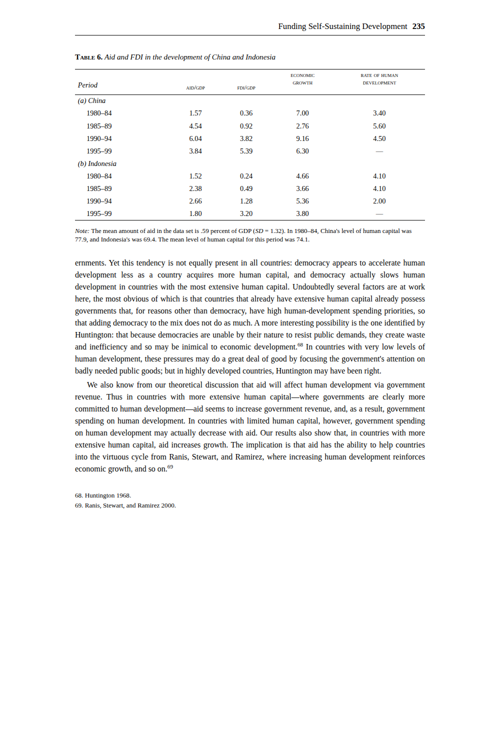Funding Self-Sustaining Development235
Table 6. Aid and FDI in the development of China and Indonesia
| Period | aid/gdp | fdi/gdp | economic growth | rate of human development |
| --- | --- | --- | --- | --- |
| (a) China | | | | |
| 1980–84 | 1.57 | 0.36 | 7.00 | 3.40 |
| 1985–89 | 4.54 | 0.92 | 2.76 | 5.60 |
| 1990–94 | 6.04 | 3.82 | 9.16 | 4.50 |
| 1995–99 | 3.84 | 5.39 | 6.30 | — |
| (b) Indonesia | | | | |
| 1980–84 | 1.52 | 0.24 | 4.66 | 4.10 |
| 1985–89 | 2.38 | 0.49 | 3.66 | 4.10 |
| 1990–94 | 2.66 | 1.28 | 5.36 | 2.00 |
| 1995–99 | 1.80 | 3.20 | 3.80 | — |
Note: The mean amount of aid in the data set is .59 percent of GDP (SD = 1.32). In 1980–84, China's level of human capital was 77.9, and Indonesia's was 69.4. The mean level of human capital for this period was 74.1.
ernments. Yet this tendency is not equally present in all countries: democracy appears to accelerate human development less as a country acquires more human capital, and democracy actually slows human development in countries with the most extensive human capital. Undoubtedly several factors are at work here, the most obvious of which is that countries that already have extensive human capital already possess governments that, for reasons other than democracy, have high human-development spending priorities, so that adding democracy to the mix does not do as much. A more interesting possibility is the one identified by Huntington: that because democracies are unable by their nature to resist public demands, they create waste and inefficiency and so may be inimical to economic development.68 In countries with very low levels of human development, these pressures may do a great deal of good by focusing the government's attention on badly needed public goods; but in highly developed countries, Huntington may have been right.
We also know from our theoretical discussion that aid will affect human development via government revenue. Thus in countries with more extensive human capital—where governments are clearly more committed to human development—aid seems to increase government revenue, and, as a result, government spending on human development. In countries with limited human capital, however, government spending on human development may actually decrease with aid. Our results also show that, in countries with more extensive human capital, aid increases growth. The implication is that aid has the ability to help countries into the virtuous cycle from Ranis, Stewart, and Ramirez, where increasing human development reinforces economic growth, and so on.69
68. Huntington 1968.
69. Ranis, Stewart, and Ramirez 2000.